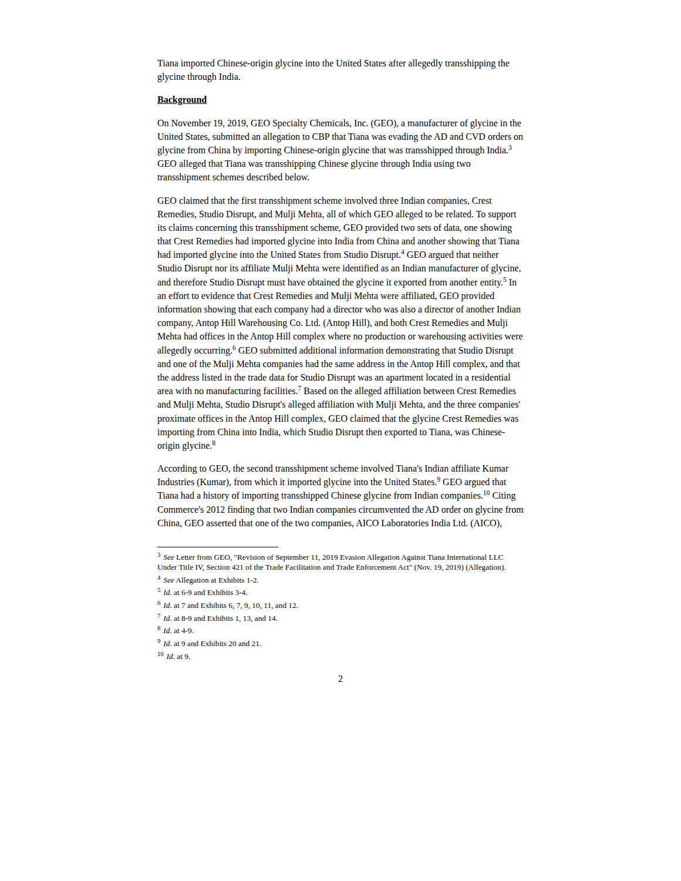Tiana imported Chinese-origin glycine into the United States after allegedly transshipping the glycine through India.
Background
On November 19, 2019, GEO Specialty Chemicals, Inc. (GEO), a manufacturer of glycine in the United States, submitted an allegation to CBP that Tiana was evading the AD and CVD orders on glycine from China by importing Chinese-origin glycine that was transshipped through India.3 GEO alleged that Tiana was transshipping Chinese glycine through India using two transshipment schemes described below.
GEO claimed that the first transshipment scheme involved three Indian companies, Crest Remedies, Studio Disrupt, and Mulji Mehta, all of which GEO alleged to be related. To support its claims concerning this transshipment scheme, GEO provided two sets of data, one showing that Crest Remedies had imported glycine into India from China and another showing that Tiana had imported glycine into the United States from Studio Disrupt.4 GEO argued that neither Studio Disrupt nor its affiliate Mulji Mehta were identified as an Indian manufacturer of glycine, and therefore Studio Disrupt must have obtained the glycine it exported from another entity.5 In an effort to evidence that Crest Remedies and Mulji Mehta were affiliated, GEO provided information showing that each company had a director who was also a director of another Indian company, Antop Hill Warehousing Co. Ltd. (Antop Hill), and both Crest Remedies and Mulji Mehta had offices in the Antop Hill complex where no production or warehousing activities were allegedly occurring.6 GEO submitted additional information demonstrating that Studio Disrupt and one of the Mulji Mehta companies had the same address in the Antop Hill complex, and that the address listed in the trade data for Studio Disrupt was an apartment located in a residential area with no manufacturing facilities.7 Based on the alleged affiliation between Crest Remedies and Mulji Mehta, Studio Disrupt's alleged affiliation with Mulji Mehta, and the three companies' proximate offices in the Antop Hill complex, GEO claimed that the glycine Crest Remedies was importing from China into India, which Studio Disrupt then exported to Tiana, was Chinese-origin glycine.8
According to GEO, the second transshipment scheme involved Tiana's Indian affiliate Kumar Industries (Kumar), from which it imported glycine into the United States.9 GEO argued that Tiana had a history of importing transshipped Chinese glycine from Indian companies.10 Citing Commerce's 2012 finding that two Indian companies circumvented the AD order on glycine from China, GEO asserted that one of the two companies, AICO Laboratories India Ltd. (AICO),
3 See Letter from GEO, "Revision of September 11, 2019 Evasion Allegation Against Tiana International LLC Under Title IV, Section 421 of the Trade Facilitation and Trade Enforcement Act" (Nov. 19, 2019) (Allegation).
4 See Allegation at Exhibits 1-2.
5 Id. at 6-9 and Exhibits 3-4.
6 Id. at 7 and Exhibits 6, 7, 9, 10, 11, and 12.
7 Id. at 8-9 and Exhibits 1, 13, and 14.
8 Id. at 4-9.
9 Id. at 9 and Exhibits 20 and 21.
10 Id. at 9.
2